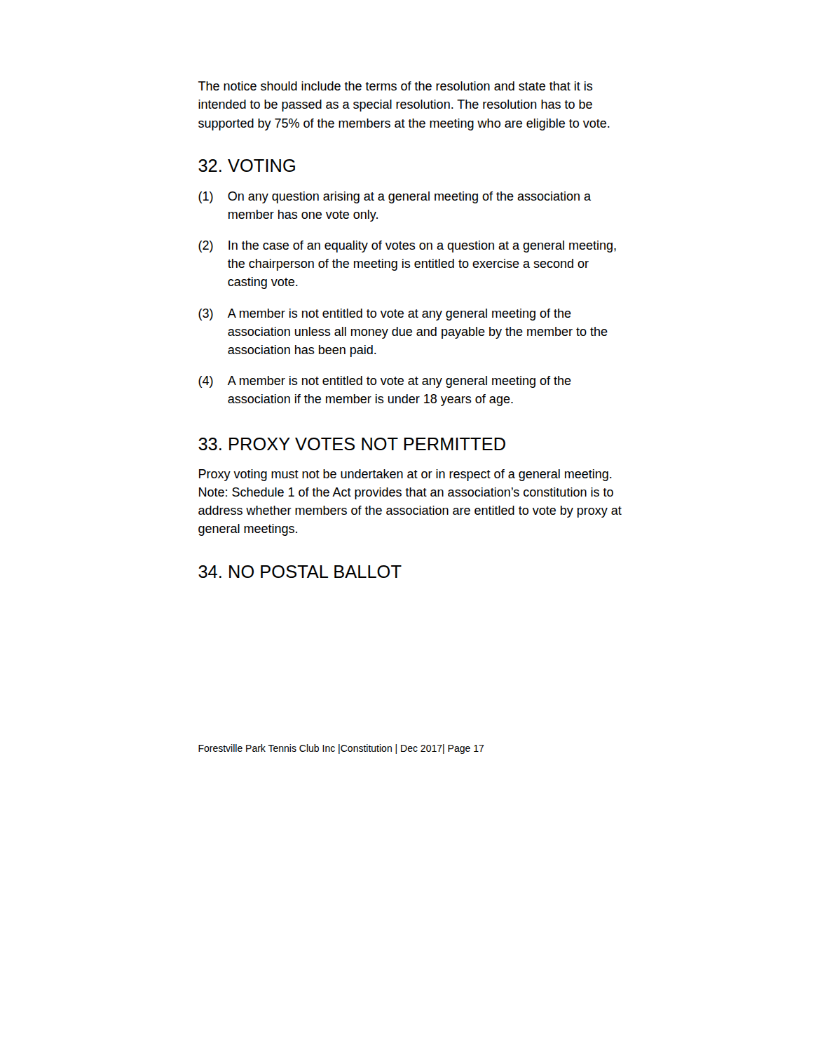The notice should include the terms of the resolution and state that it is intended to be passed as a special resolution. The resolution has to be supported by 75% of the members at the meeting who are eligible to vote.
32. VOTING
(1) On any question arising at a general meeting of the association a member has one vote only.
(2) In the case of an equality of votes on a question at a general meeting, the chairperson of the meeting is entitled to exercise a second or casting vote.
(3) A member is not entitled to vote at any general meeting of the association unless all money due and payable by the member to the association has been paid.
(4) A member is not entitled to vote at any general meeting of the association if the member is under 18 years of age.
33. PROXY VOTES NOT PERMITTED
Proxy voting must not be undertaken at or in respect of a general meeting.
Note: Schedule 1 of the Act provides that an association’s constitution is to address whether members of the association are entitled to vote by proxy at general meetings.
34. NO POSTAL BALLOT
Forestville Park Tennis Club Inc |Constitution | Dec 2017| Page 17